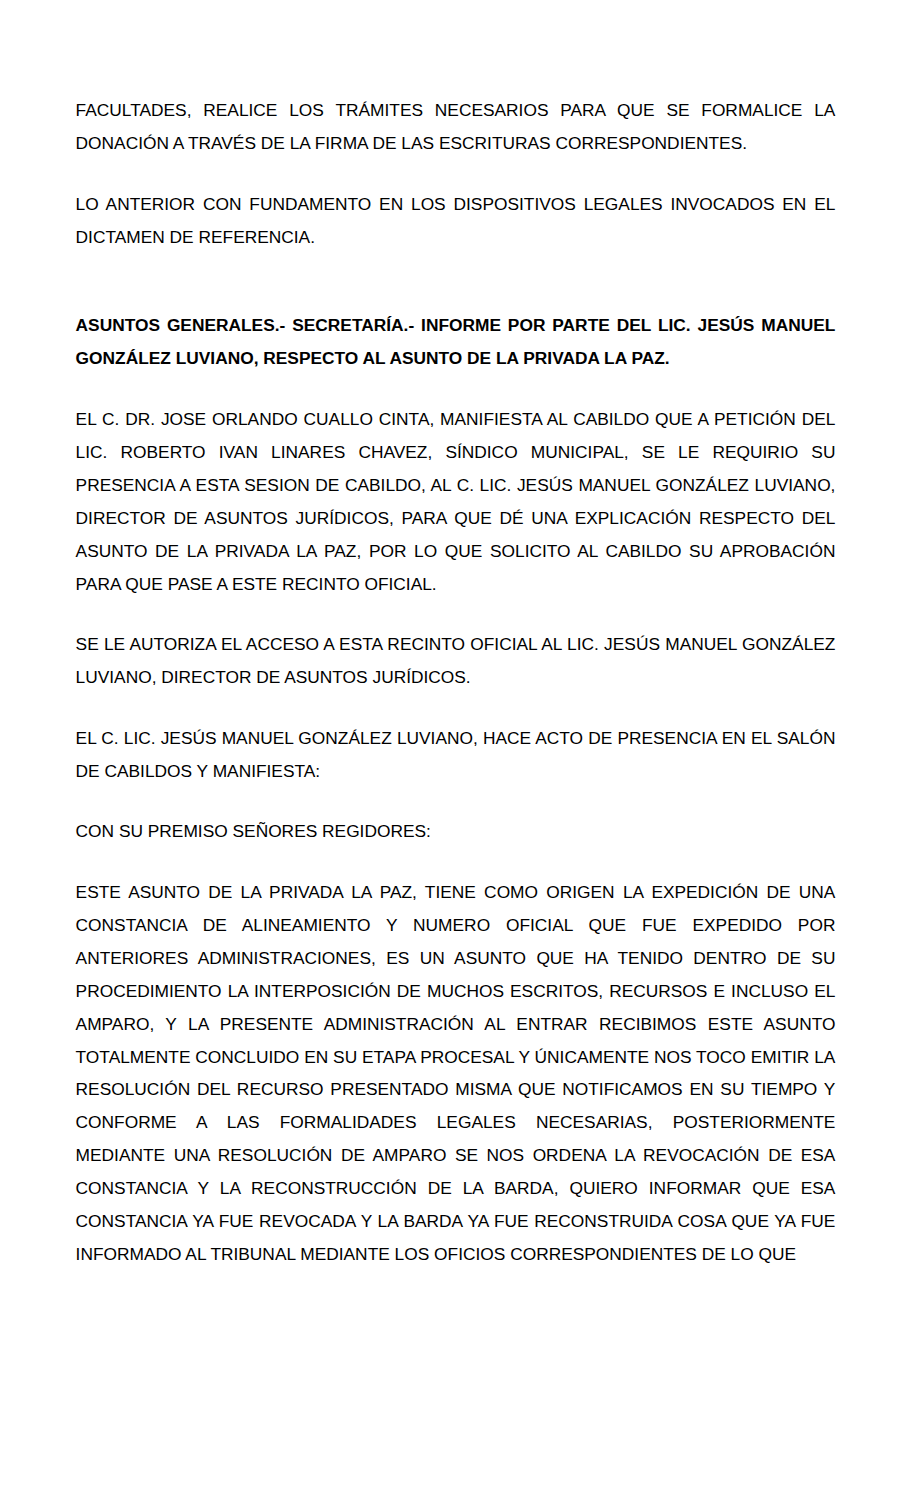FACULTADES, REALICE LOS TRÁMITES NECESARIOS PARA QUE SE FORMALICE LA DONACIÓN A TRAVÉS DE LA FIRMA DE LAS ESCRITURAS CORRESPONDIENTES.
LO ANTERIOR CON FUNDAMENTO EN LOS DISPOSITIVOS LEGALES INVOCADOS EN EL DICTAMEN DE REFERENCIA.
ASUNTOS GENERALES.- SECRETARÍA.- INFORME POR PARTE DEL LIC. JESÚS MANUEL GONZÁLEZ LUVIANO, RESPECTO AL ASUNTO DE LA PRIVADA LA PAZ.
EL C. DR. JOSE ORLANDO CUALLO CINTA, MANIFIESTA AL CABILDO QUE A PETICIÓN DEL LIC. ROBERTO IVAN LINARES CHAVEZ, SÍNDICO MUNICIPAL, SE LE REQUIRIO SU PRESENCIA A ESTA SESION DE CABILDO, AL C. LIC. JESÚS MANUEL GONZÁLEZ LUVIANO, DIRECTOR DE ASUNTOS JURÍDICOS, PARA QUE DÉ UNA EXPLICACIÓN RESPECTO DEL ASUNTO DE LA PRIVADA LA PAZ, POR LO QUE SOLICITO AL CABILDO SU APROBACIÓN PARA QUE PASE A ESTE RECINTO OFICIAL.
SE LE AUTORIZA EL ACCESO A ESTA RECINTO OFICIAL AL LIC. JESÚS MANUEL GONZÁLEZ LUVIANO, DIRECTOR DE ASUNTOS JURÍDICOS.
EL C. LIC. JESÚS MANUEL GONZÁLEZ LUVIANO, HACE ACTO DE PRESENCIA EN EL SALÓN DE CABILDOS Y MANIFIESTA:
CON SU PREMISO SEÑORES REGIDORES:
ESTE ASUNTO DE LA PRIVADA LA PAZ, TIENE COMO ORIGEN LA EXPEDICIÓN DE UNA CONSTANCIA DE ALINEAMIENTO Y NUMERO OFICIAL QUE FUE EXPEDIDO POR ANTERIORES ADMINISTRACIONES, ES UN ASUNTO QUE HA TENIDO DENTRO DE SU PROCEDIMIENTO LA INTERPOSICIÓN DE MUCHOS ESCRITOS, RECURSOS E INCLUSO EL AMPARO, Y LA PRESENTE ADMINISTRACIÓN AL ENTRAR RECIBIMOS ESTE ASUNTO TOTALMENTE CONCLUIDO EN SU ETAPA PROCESAL Y ÚNICAMENTE NOS TOCO EMITIR LA RESOLUCIÓN DEL RECURSO PRESENTADO MISMA QUE NOTIFICAMOS EN SU TIEMPO Y CONFORME A LAS FORMALIDADES LEGALES NECESARIAS, POSTERIORMENTE MEDIANTE UNA RESOLUCIÓN DE AMPARO SE NOS ORDENA LA REVOCACIÓN DE ESA CONSTANCIA Y LA RECONSTRUCCIÓN DE LA BARDA, QUIERO INFORMAR QUE ESA CONSTANCIA YA FUE REVOCADA Y LA BARDA YA FUE RECONSTRUIDA COSA QUE YA FUE INFORMADO AL TRIBUNAL MEDIANTE LOS OFICIOS CORRESPONDIENTES DE LO QUE